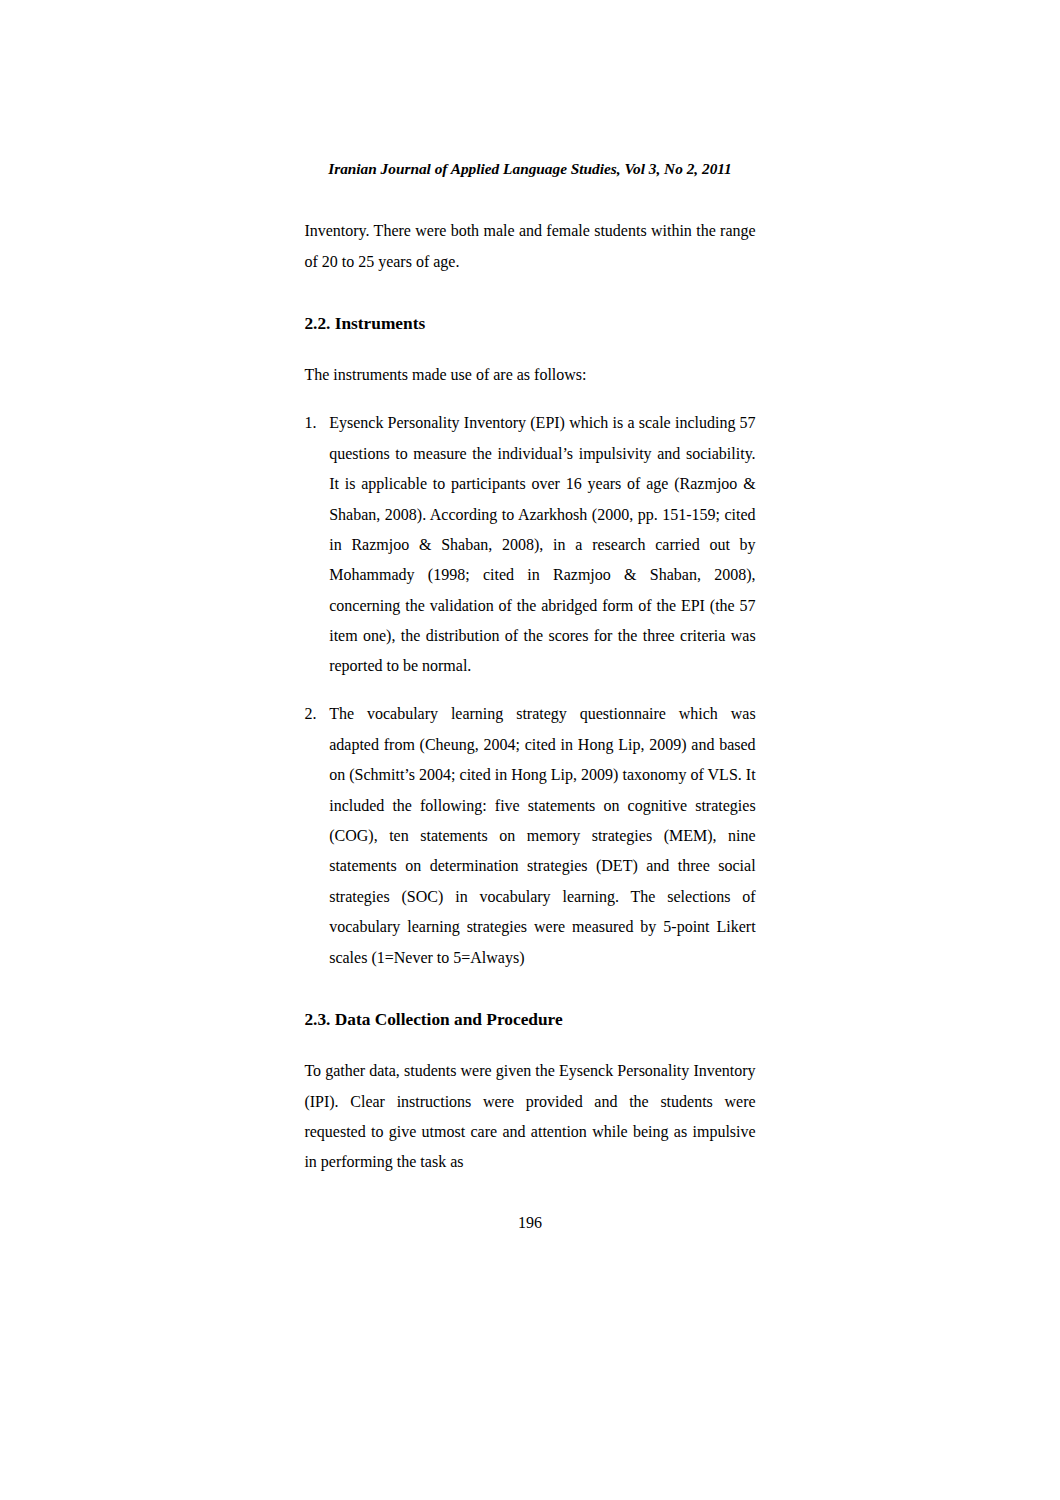Iranian Journal of Applied Language Studies, Vol 3, No 2, 2011
Inventory. There were both male and female students within the range of 20 to 25 years of age.
2.2. Instruments
The instruments made use of are as follows:
Eysenck Personality Inventory (EPI) which is a scale including 57 questions to measure the individual’s impulsivity and sociability. It is applicable to participants over 16 years of age (Razmjoo & Shaban, 2008). According to Azarkhosh (2000, pp. 151-159; cited in Razmjoo & Shaban, 2008), in a research carried out by Mohammady (1998; cited in Razmjoo & Shaban, 2008), concerning the validation of the abridged form of the EPI (the 57 item one), the distribution of the scores for the three criteria was reported to be normal.
The vocabulary learning strategy questionnaire which was adapted from (Cheung, 2004; cited in Hong Lip, 2009) and based on (Schmitt’s 2004; cited in Hong Lip, 2009) taxonomy of VLS. It included the following: five statements on cognitive strategies (COG), ten statements on memory strategies (MEM), nine statements on determination strategies (DET) and three social strategies (SOC) in vocabulary learning. The selections of vocabulary learning strategies were measured by 5-point Likert scales (1=Never to 5=Always)
2.3. Data Collection and Procedure
To gather data, students were given the Eysenck Personality Inventory (IPI). Clear instructions were provided and the students were requested to give utmost care and attention while being as impulsive in performing the task as
196